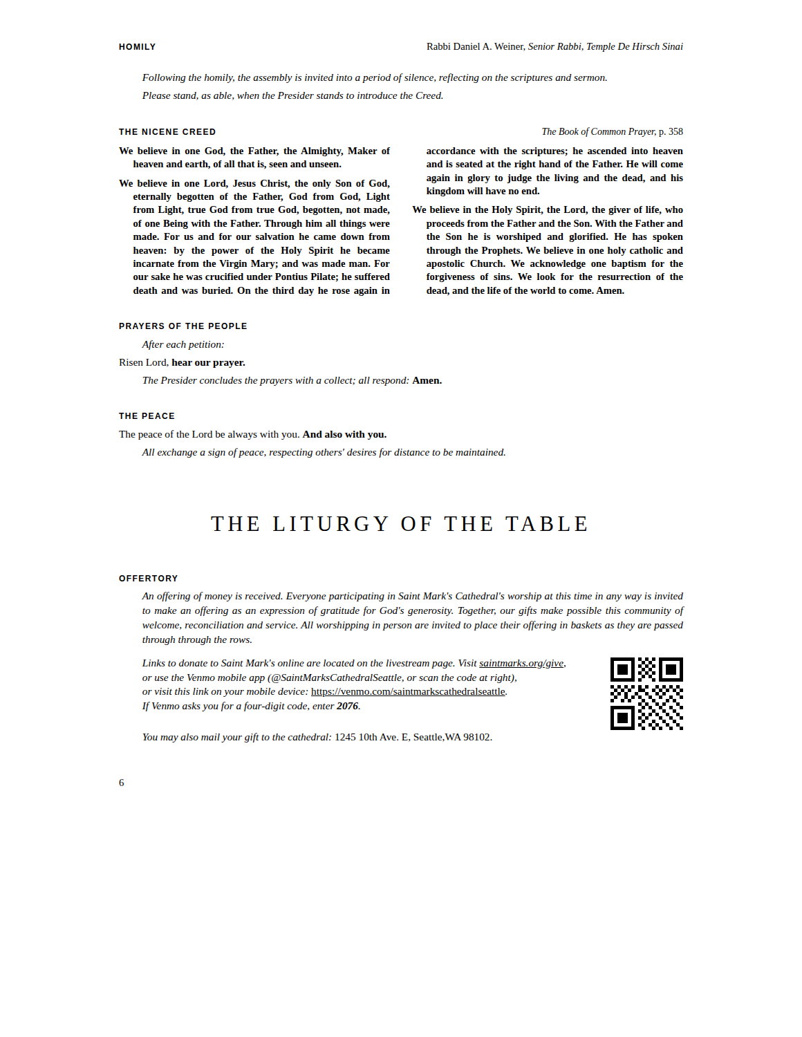Homily
Rabbi Daniel A. Weiner, Senior Rabbi, Temple De Hirsch Sinai
Following the homily, the assembly is invited into a period of silence, reflecting on the scriptures and sermon.
Please stand, as able, when the Presider stands to introduce the Creed.
The Nicene Creed
The Book of Common Prayer, p. 358
We believe in one God, the Father, the Almighty, Maker of heaven and earth, of all that is, seen and unseen.
We believe in one Lord, Jesus Christ, the only Son of God, eternally begotten of the Father, God from God, Light from Light, true God from true God, begotten, not made, of one Being with the Father. Through him all things were made. For us and for our salvation he came down from heaven: by the power of the Holy Spirit he became incarnate from the Virgin Mary; and was made man. For our sake he was crucified under Pontius Pilate; he suffered death and was buried. On the third day he rose again in accordance with the scriptures; he ascended into heaven and is seated at the right hand of the Father. He will come again in glory to judge the living and the dead, and his kingdom will have no end.
We believe in the Holy Spirit, the Lord, the giver of life, who proceeds from the Father and the Son. With the Father and the Son he is worshiped and glorified. He has spoken through the Prophets. We believe in one holy catholic and apostolic Church. We acknowledge one baptism for the forgiveness of sins. We look for the resurrection of the dead, and the life of the world to come. Amen.
Prayers of the People
After each petition:
Risen Lord, hear our prayer.
The Presider concludes the prayers with a collect; all respond: Amen.
The Peace
The peace of the Lord be always with you. And also with you.
All exchange a sign of peace, respecting others' desires for distance to be maintained.
THE LITURGY OF THE TABLE
Offertory
An offering of money is received. Everyone participating in Saint Mark's Cathedral's worship at this time in any way is invited to make an offering as an expression of gratitude for God's generosity. Together, our gifts make possible this community of welcome, reconciliation and service. All worshipping in person are invited to place their offering in baskets as they are passed through through the rows.
Links to donate to Saint Mark's online are located on the livestream page. Visit saintmarks.org/give,
or use the Venmo mobile app (@SaintMarksCathedralSeattle, or scan the code at right),
or visit this link on your mobile device: https://venmo.com/saintmarkscathedralseattle.
If Venmo asks you for a four-digit code, enter 2076.
You may also mail your gift to the cathedral: 1245 10th Ave. E, Seattle,WA 98102.
6